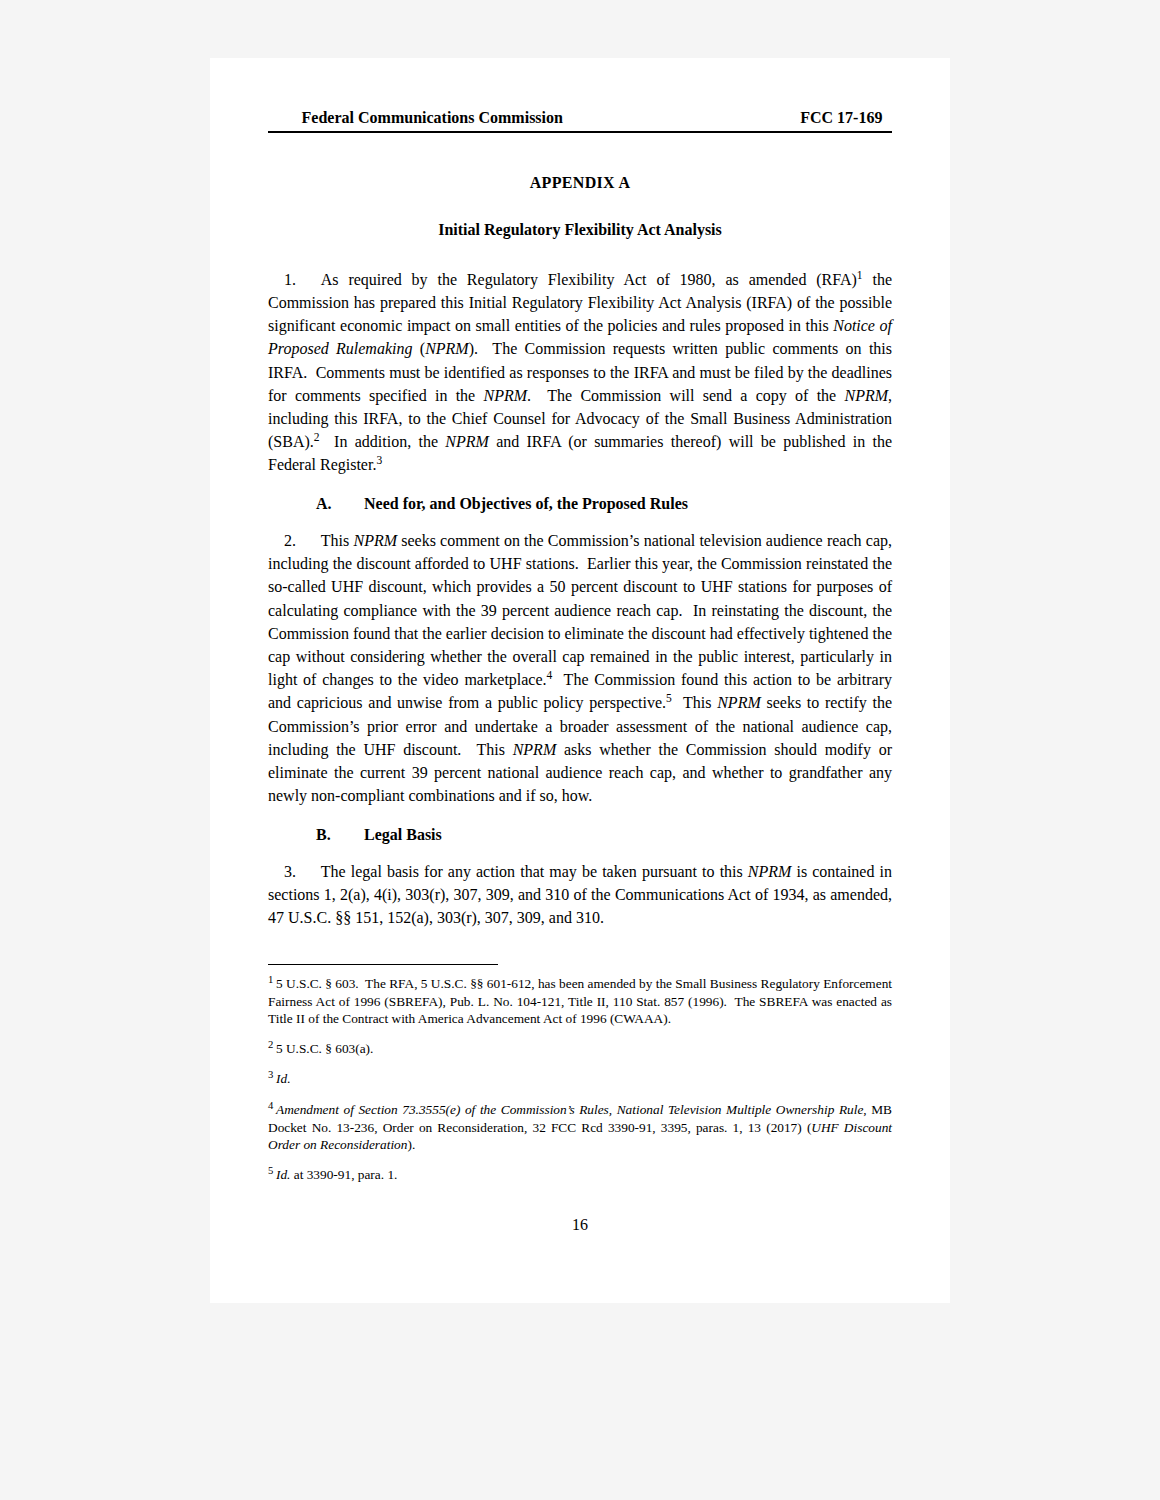Federal Communications Commission FCC 17-169
APPENDIX A
Initial Regulatory Flexibility Act Analysis
1. As required by the Regulatory Flexibility Act of 1980, as amended (RFA)1 the Commission has prepared this Initial Regulatory Flexibility Act Analysis (IRFA) of the possible significant economic impact on small entities of the policies and rules proposed in this Notice of Proposed Rulemaking (NPRM). The Commission requests written public comments on this IRFA. Comments must be identified as responses to the IRFA and must be filed by the deadlines for comments specified in the NPRM. The Commission will send a copy of the NPRM, including this IRFA, to the Chief Counsel for Advocacy of the Small Business Administration (SBA).2 In addition, the NPRM and IRFA (or summaries thereof) will be published in the Federal Register.3
A. Need for, and Objectives of, the Proposed Rules
2. This NPRM seeks comment on the Commission’s national television audience reach cap, including the discount afforded to UHF stations. Earlier this year, the Commission reinstated the so-called UHF discount, which provides a 50 percent discount to UHF stations for purposes of calculating compliance with the 39 percent audience reach cap. In reinstating the discount, the Commission found that the earlier decision to eliminate the discount had effectively tightened the cap without considering whether the overall cap remained in the public interest, particularly in light of changes to the video marketplace.4 The Commission found this action to be arbitrary and capricious and unwise from a public policy perspective.5 This NPRM seeks to rectify the Commission’s prior error and undertake a broader assessment of the national audience cap, including the UHF discount. This NPRM asks whether the Commission should modify or eliminate the current 39 percent national audience reach cap, and whether to grandfather any newly non-compliant combinations and if so, how.
B. Legal Basis
3. The legal basis for any action that may be taken pursuant to this NPRM is contained in sections 1, 2(a), 4(i), 303(r), 307, 309, and 310 of the Communications Act of 1934, as amended, 47 U.S.C. §§ 151, 152(a), 303(r), 307, 309, and 310.
15 U.S.C. § 603. The RFA, 5 U.S.C. §§ 601-612, has been amended by the Small Business Regulatory Enforcement Fairness Act of 1996 (SBREFA), Pub. L. No. 104-121, Title II, 110 Stat. 857 (1996). The SBREFA was enacted as Title II of the Contract with America Advancement Act of 1996 (CWAAA).
25 U.S.C. § 603(a).
3 Id.
4 Amendment of Section 73.3555(e) of the Commission’s Rules, National Television Multiple Ownership Rule, MB Docket No. 13-236, Order on Reconsideration, 32 FCC Rcd 3390-91, 3395, paras. 1, 13 (2017) (UHF Discount Order on Reconsideration).
5 Id. at 3390-91, para. 1.
16